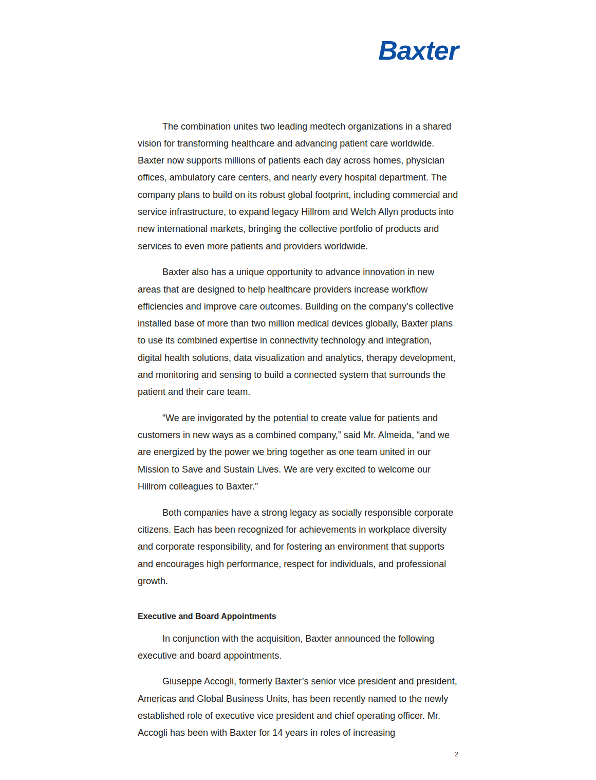Baxter
The combination unites two leading medtech organizations in a shared vision for transforming healthcare and advancing patient care worldwide. Baxter now supports millions of patients each day across homes, physician offices, ambulatory care centers, and nearly every hospital department. The company plans to build on its robust global footprint, including commercial and service infrastructure, to expand legacy Hillrom and Welch Allyn products into new international markets, bringing the collective portfolio of products and services to even more patients and providers worldwide.
Baxter also has a unique opportunity to advance innovation in new areas that are designed to help healthcare providers increase workflow efficiencies and improve care outcomes. Building on the company’s collective installed base of more than two million medical devices globally, Baxter plans to use its combined expertise in connectivity technology and integration, digital health solutions, data visualization and analytics, therapy development, and monitoring and sensing to build a connected system that surrounds the patient and their care team.
“We are invigorated by the potential to create value for patients and customers in new ways as a combined company,” said Mr. Almeida, “and we are energized by the power we bring together as one team united in our Mission to Save and Sustain Lives. We are very excited to welcome our Hillrom colleagues to Baxter.”
Both companies have a strong legacy as socially responsible corporate citizens. Each has been recognized for achievements in workplace diversity and corporate responsibility, and for fostering an environment that supports and encourages high performance, respect for individuals, and professional growth.
Executive and Board Appointments
In conjunction with the acquisition, Baxter announced the following executive and board appointments.
Giuseppe Accogli, formerly Baxter’s senior vice president and president, Americas and Global Business Units, has been recently named to the newly established role of executive vice president and chief operating officer. Mr. Accogli has been with Baxter for 14 years in roles of increasing
2